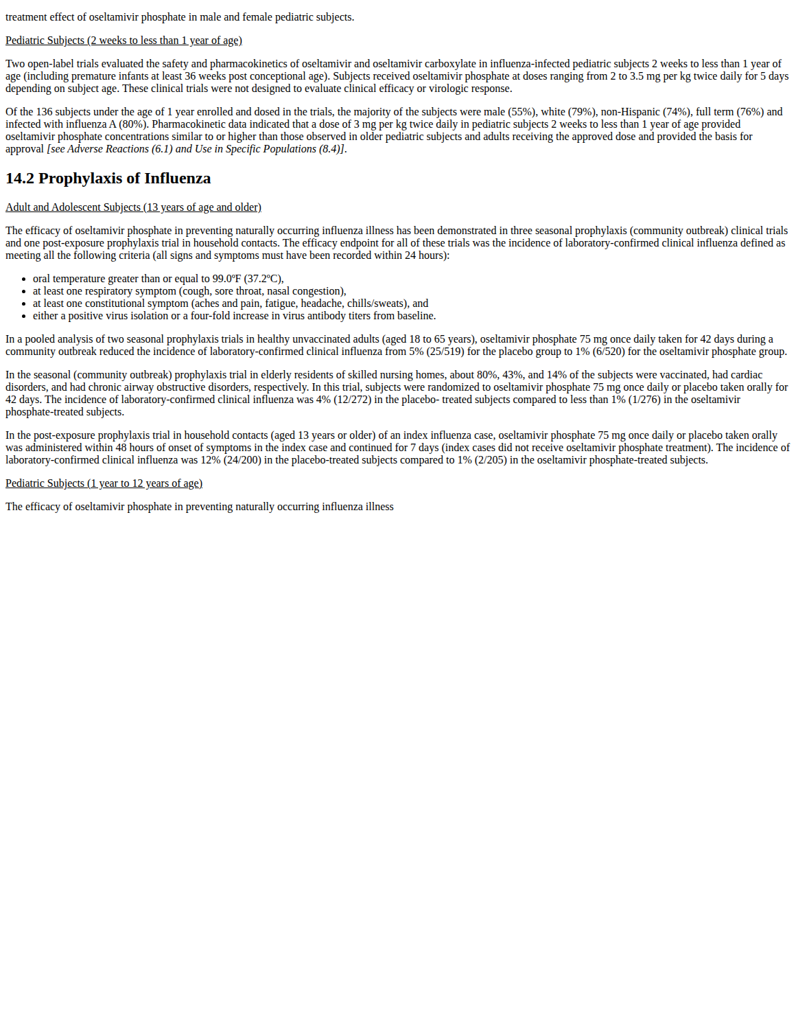treatment effect of oseltamivir phosphate in male and female pediatric subjects.
Pediatric Subjects (2 weeks to less than 1 year of age)
Two open-label trials evaluated the safety and pharmacokinetics of oseltamivir and oseltamivir carboxylate in influenza-infected pediatric subjects 2 weeks to less than 1 year of age (including premature infants at least 36 weeks post conceptional age). Subjects received oseltamivir phosphate at doses ranging from 2 to 3.5 mg per kg twice daily for 5 days depending on subject age. These clinical trials were not designed to evaluate clinical efficacy or virologic response.
Of the 136 subjects under the age of 1 year enrolled and dosed in the trials, the majority of the subjects were male (55%), white (79%), non-Hispanic (74%), full term (76%) and infected with influenza A (80%). Pharmacokinetic data indicated that a dose of 3 mg per kg twice daily in pediatric subjects 2 weeks to less than 1 year of age provided oseltamivir phosphate concentrations similar to or higher than those observed in older pediatric subjects and adults receiving the approved dose and provided the basis for approval [see Adverse Reactions (6.1) and Use in Specific Populations (8.4)].
14.2 Prophylaxis of Influenza
Adult and Adolescent Subjects (13 years of age and older)
The efficacy of oseltamivir phosphate in preventing naturally occurring influenza illness has been demonstrated in three seasonal prophylaxis (community outbreak) clinical trials and one post-exposure prophylaxis trial in household contacts. The efficacy endpoint for all of these trials was the incidence of laboratory-confirmed clinical influenza defined as meeting all the following criteria (all signs and symptoms must have been recorded within 24 hours):
oral temperature greater than or equal to 99.0ºF (37.2ºC),
at least one respiratory symptom (cough, sore throat, nasal congestion),
at least one constitutional symptom (aches and pain, fatigue, headache, chills/sweats), and
either a positive virus isolation or a four-fold increase in virus antibody titers from baseline.
In a pooled analysis of two seasonal prophylaxis trials in healthy unvaccinated adults (aged 18 to 65 years), oseltamivir phosphate 75 mg once daily taken for 42 days during a community outbreak reduced the incidence of laboratory-confirmed clinical influenza from 5% (25/519) for the placebo group to 1% (6/520) for the oseltamivir phosphate group.
In the seasonal (community outbreak) prophylaxis trial in elderly residents of skilled nursing homes, about 80%, 43%, and 14% of the subjects were vaccinated, had cardiac disorders, and had chronic airway obstructive disorders, respectively. In this trial, subjects were randomized to oseltamivir phosphate 75 mg once daily or placebo taken orally for 42 days. The incidence of laboratory-confirmed clinical influenza was 4% (12/272) in the placebo- treated subjects compared to less than 1% (1/276) in the oseltamivir phosphate-treated subjects.
In the post-exposure prophylaxis trial in household contacts (aged 13 years or older) of an index influenza case, oseltamivir phosphate 75 mg once daily or placebo taken orally was administered within 48 hours of onset of symptoms in the index case and continued for 7 days (index cases did not receive oseltamivir phosphate treatment). The incidence of laboratory-confirmed clinical influenza was 12% (24/200) in the placebo-treated subjects compared to 1% (2/205) in the oseltamivir phosphate-treated subjects.
Pediatric Subjects (1 year to 12 years of age)
The efficacy of oseltamivir phosphate in preventing naturally occurring influenza illness